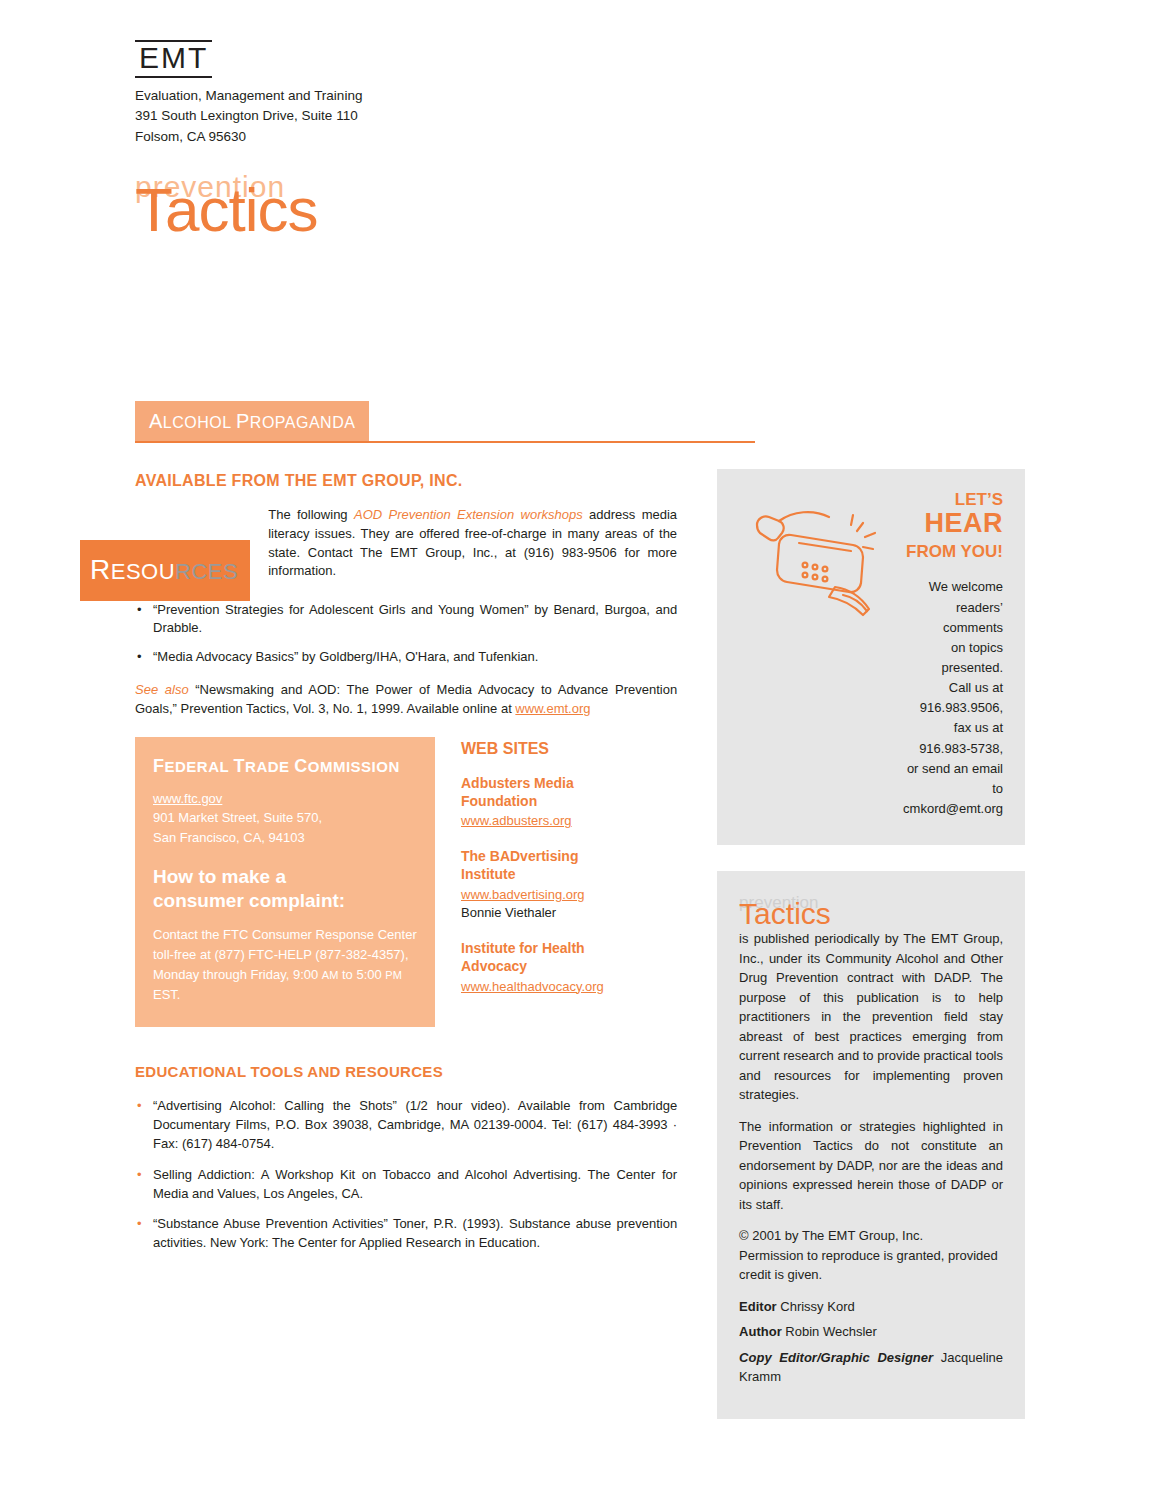EMT
Evaluation, Management and Training
391 South Lexington Drive, Suite 110
Folsom, CA 95630
prevention Tactics
ALCOHOL PROPAGANDA
AVAILABLE FROM THE EMT GROUP, INC.
RESOURCES
The following AOD Prevention Extension workshops address media literacy issues. They are offered free-of-charge in many areas of the state. Contact The EMT Group, Inc., at (916) 983-9506 for more information.
“Prevention Strategies for Adolescent Girls and Young Women” by Benard, Burgoa, and Drabble.
“Media Advocacy Basics” by Goldberg/IHA, O'Hara, and Tufenkian.
See also “Newsmaking and AOD: The Power of Media Advocacy to Advance Prevention Goals,” Prevention Tactics, Vol. 3, No. 1, 1999. Available online at www.emt.org
FEDERAL TRADE COMMISSION
www.ftc.gov
901 Market Street, Suite 570,
San Francisco, CA, 94103
How to make a
consumer complaint:
Contact the FTC Consumer Response Center toll-free at (877) FTC-HELP (877-382-4357), Monday through Friday, 9:00 AM to 5:00 PM EST.
WEB SITES
Adbusters Media
Foundation
www.adbusters.org
The BADvertising
Institute
www.badvertising.org
Bonnie Viethaler
Institute for Health
Advocacy
www.healthadvocacy.org
EDUCATIONAL TOOLS AND RESOURCES
“Advertising Alcohol: Calling the Shots” (1/2 hour video). Available from Cambridge Documentary Films, P.O. Box 39038, Cambridge, MA 02139-0004. Tel: (617) 484-3993 · Fax: (617) 484-0754.
Selling Addiction: A Workshop Kit on Tobacco and Alcohol Advertising. The Center for Media and Values, Los Angeles, CA.
“Substance Abuse Prevention Activities” Toner, P.R. (1993). Substance abuse prevention activities. New York: The Center for Applied Research in Education.
LET’S HEAR
FROM YOU!
We welcome
readers’ comments
on topics
presented.
Call us at
916.983.9506,
fax us at
916.983-5738,
or send an email to
cmkord@emt.org
prevention Tactics
is published periodically by The EMT Group, Inc., under its Community Alcohol and Other Drug Prevention contract with DADP. The purpose of this publication is to help practitioners in the prevention field stay abreast of best practices emerging from current research and to provide practical tools and resources for implementing proven strategies.
The information or strategies highlighted in Prevention Tactics do not constitute an endorsement by DADP, nor are the ideas and opinions expressed herein those of DADP or its staff.
© 2001 by The EMT Group, Inc.
Permission to reproduce is granted, provided
credit is given.
Editor Chrissy Kord
Author Robin Wechsler
Copy Editor/Graphic Designer Jacqueline Kramm